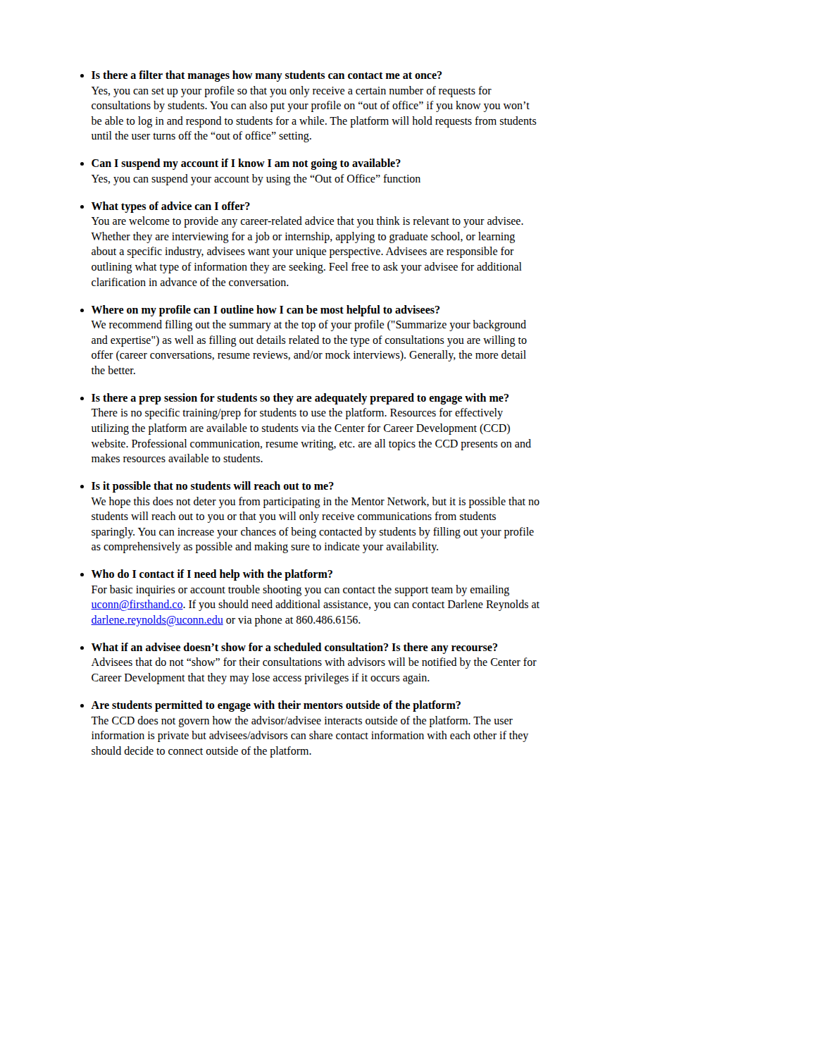Is there a filter that manages how many students can contact me at once?
Yes, you can set up your profile so that you only receive a certain number of requests for consultations by students. You can also put your profile on “out of office” if you know you won’t be able to log in and respond to students for a while. The platform will hold requests from students until the user turns off the “out of office” setting.
Can I suspend my account if I know I am not going to available?
Yes, you can suspend your account by using the “Out of Office” function
What types of advice can I offer?
You are welcome to provide any career-related advice that you think is relevant to your advisee. Whether they are interviewing for a job or internship, applying to graduate school, or learning about a specific industry, advisees want your unique perspective. Advisees are responsible for outlining what type of information they are seeking. Feel free to ask your advisee for additional clarification in advance of the conversation.
Where on my profile can I outline how I can be most helpful to advisees?
We recommend filling out the summary at the top of your profile ("Summarize your background and expertise") as well as filling out details related to the type of consultations you are willing to offer (career conversations, resume reviews, and/or mock interviews). Generally, the more detail the better.
Is there a prep session for students so they are adequately prepared to engage with me?
There is no specific training/prep for students to use the platform. Resources for effectively utilizing the platform are available to students via the Center for Career Development (CCD) website. Professional communication, resume writing, etc. are all topics the CCD presents on and makes resources available to students.
Is it possible that no students will reach out to me?
We hope this does not deter you from participating in the Mentor Network, but it is possible that no students will reach out to you or that you will only receive communications from students sparingly. You can increase your chances of being contacted by students by filling out your profile as comprehensively as possible and making sure to indicate your availability.
Who do I contact if I need help with the platform?
For basic inquiries or account trouble shooting you can contact the support team by emailing uconn@firsthand.co. If you should need additional assistance, you can contact Darlene Reynolds at darlene.reynolds@uconn.edu or via phone at 860.486.6156.
What if an advisee doesn’t show for a scheduled consultation? Is there any recourse?
Advisees that do not “show” for their consultations with advisors will be notified by the Center for Career Development that they may lose access privileges if it occurs again.
Are students permitted to engage with their mentors outside of the platform?
The CCD does not govern how the advisor/advisee interacts outside of the platform. The user information is private but advisees/advisors can share contact information with each other if they should decide to connect outside of the platform.